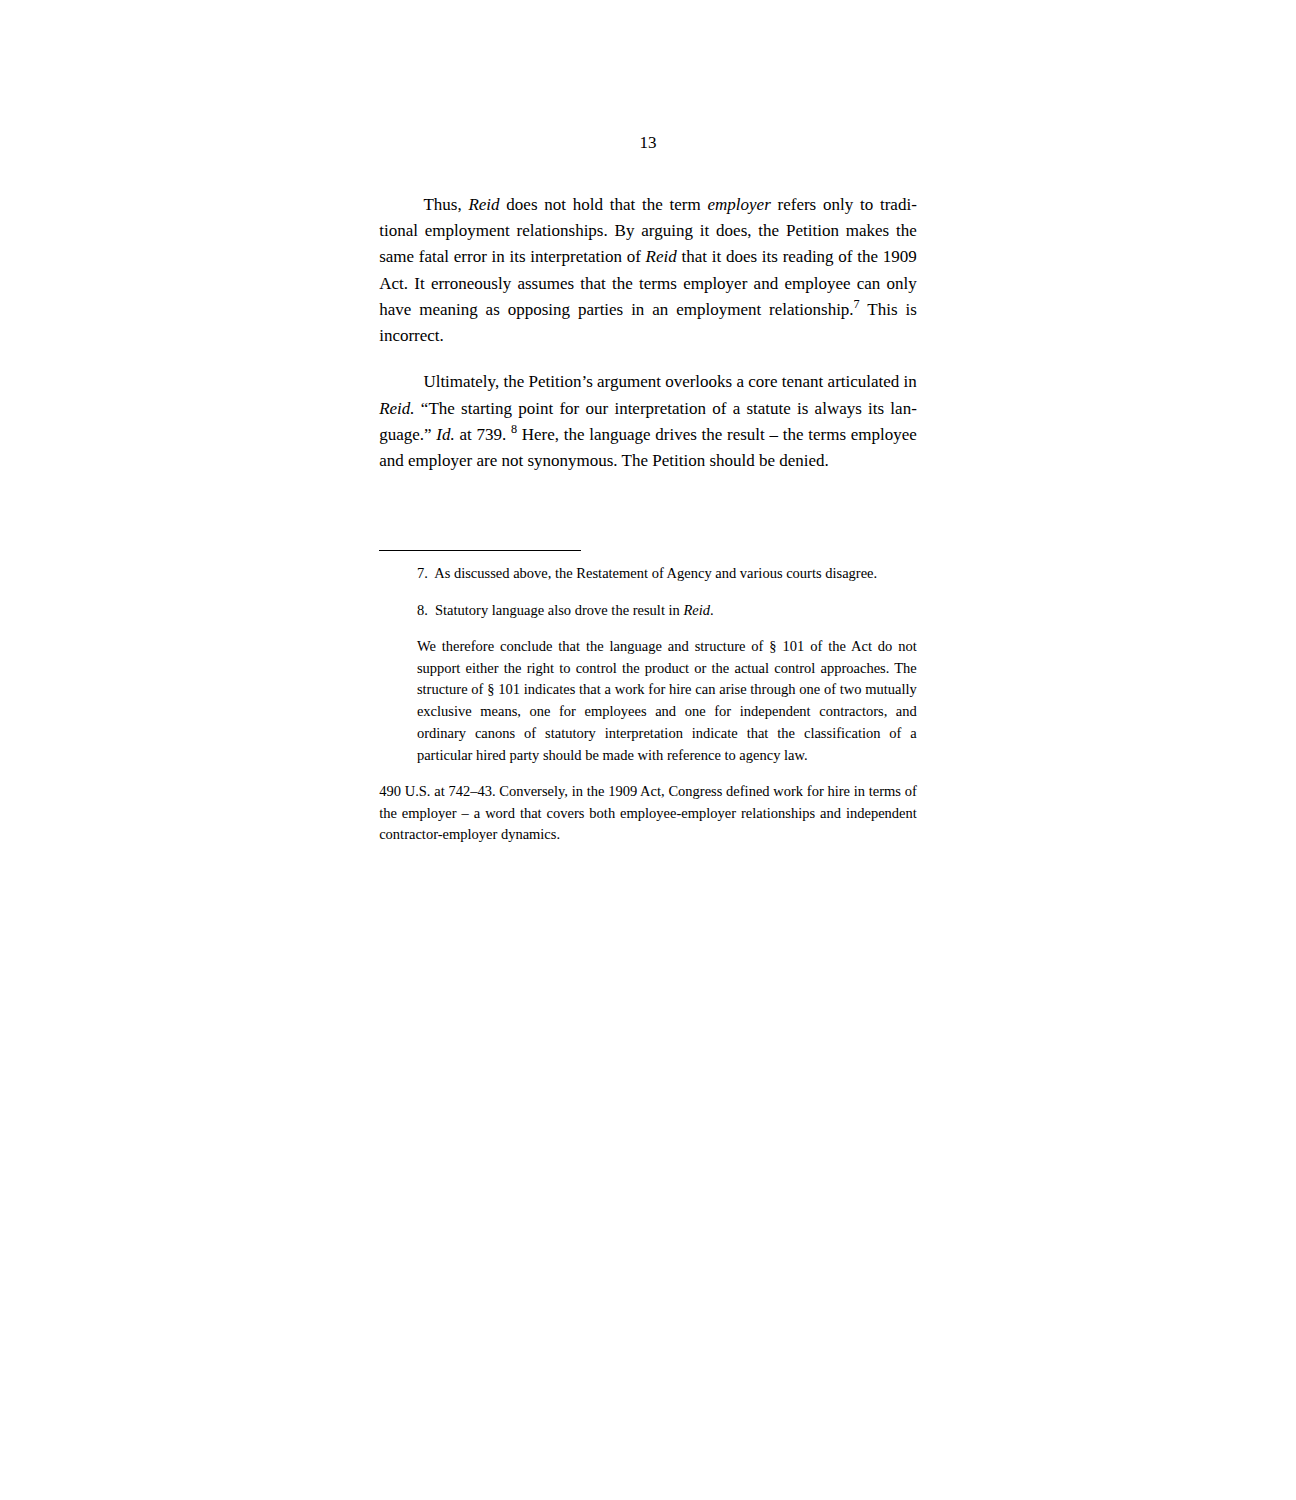13
Thus, Reid does not hold that the term employer refers only to traditional employment relationships. By arguing it does, the Petition makes the same fatal error in its interpretation of Reid that it does its reading of the 1909 Act. It erroneously assumes that the terms employer and employee can only have meaning as opposing parties in an employment relationship.7 This is incorrect.
Ultimately, the Petition’s argument overlooks a core tenant articulated in Reid. “The starting point for our interpretation of a statute is always its language.” Id. at 739. 8 Here, the language drives the result – the terms employee and employer are not synonymous. The Petition should be denied.
7. As discussed above, the Restatement of Agency and various courts disagree.
8. Statutory language also drove the result in Reid.
We therefore conclude that the language and structure of § 101 of the Act do not support either the right to control the product or the actual control approaches. The structure of § 101 indicates that a work for hire can arise through one of two mutually exclusive means, one for employees and one for independent contractors, and ordinary canons of statutory interpretation indicate that the classification of a particular hired party should be made with reference to agency law.
490 U.S. at 742–43. Conversely, in the 1909 Act, Congress defined work for hire in terms of the employer – a word that covers both employee-employer relationships and independent contractor-employer dynamics.